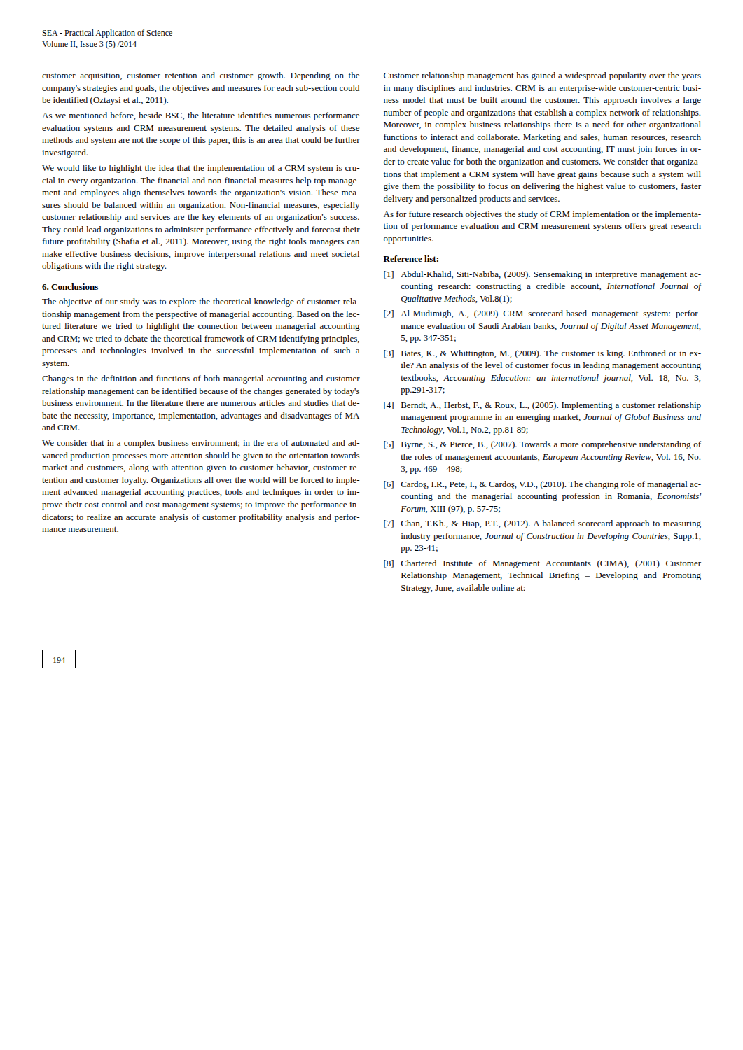SEA - Practical Application of Science
Volume II, Issue 3 (5) /2014
customer acquisition, customer retention and customer growth. Depending on the company's strategies and goals, the objectives and measures for each sub-section could be identified (Oztaysi et al., 2011).
As we mentioned before, beside BSC, the literature identifies numerous performance evaluation systems and CRM measurement systems. The detailed analysis of these methods and system are not the scope of this paper, this is an area that could be further investigated.
We would like to highlight the idea that the implementation of a CRM system is crucial in every organization. The financial and non-financial measures help top management and employees align themselves towards the organization's vision. These measures should be balanced within an organization. Non-financial measures, especially customer relationship and services are the key elements of an organization's success. They could lead organizations to administer performance effectively and forecast their future profitability (Shafia et al., 2011). Moreover, using the right tools managers can make effective business decisions, improve interpersonal relations and meet societal obligations with the right strategy.
6. Conclusions
The objective of our study was to explore the theoretical knowledge of customer relationship management from the perspective of managerial accounting. Based on the lectured literature we tried to highlight the connection between managerial accounting and CRM; we tried to debate the theoretical framework of CRM identifying principles, processes and technologies involved in the successful implementation of such a system.
Changes in the definition and functions of both managerial accounting and customer relationship management can be identified because of the changes generated by today's business environment. In the literature there are numerous articles and studies that debate the necessity, importance, implementation, advantages and disadvantages of MA and CRM.
We consider that in a complex business environment; in the era of automated and advanced production processes more attention should be given to the orientation towards market and customers, along with attention given to customer behavior, customer retention and customer loyalty. Organizations all over the world will be forced to implement advanced managerial accounting practices, tools and techniques in order to improve their cost control and cost management systems; to improve the performance indicators; to realize an accurate analysis of customer profitability analysis and performance measurement.
Customer relationship management has gained a widespread popularity over the years in many disciplines and industries. CRM is an enterprise-wide customer-centric business model that must be built around the customer. This approach involves a large number of people and organizations that establish a complex network of relationships. Moreover, in complex business relationships there is a need for other organizational functions to interact and collaborate. Marketing and sales, human resources, research and development, finance, managerial and cost accounting, IT must join forces in order to create value for both the organization and customers. We consider that organizations that implement a CRM system will have great gains because such a system will give them the possibility to focus on delivering the highest value to customers, faster delivery and personalized products and services.
As for future research objectives the study of CRM implementation or the implementation of performance evaluation and CRM measurement systems offers great research opportunities.
Reference list:
[1] Abdul-Khalid, Siti-Nabiba, (2009). Sensemaking in interpretive management accounting research: constructing a credible account, International Journal of Qualitative Methods, Vol.8(1);
[2] Al-Mudimigh, A., (2009) CRM scorecard-based management system: performance evaluation of Saudi Arabian banks, Journal of Digital Asset Management, 5, pp. 347-351;
[3] Bates, K., & Whittington, M., (2009). The customer is king. Enthroned or in exile? An analysis of the level of customer focus in leading management accounting textbooks, Accounting Education: an international journal, Vol. 18, No. 3, pp.291-317;
[4] Berndt, A., Herbst, F., & Roux, L., (2005). Implementing a customer relationship management programme in an emerging market, Journal of Global Business and Technology, Vol.1, No.2, pp.81-89;
[5] Byrne, S., & Pierce, B., (2007). Towards a more comprehensive understanding of the roles of management accountants, European Accounting Review, Vol. 16, No. 3, pp. 469 – 498;
[6] Cardoş, I.R., Pete, I., & Cardoş, V.D., (2010). The changing role of managerial accounting and the managerial accounting profession in Romania, Economists' Forum, XIII (97), p. 57-75;
[7] Chan, T.Kh., & Hiap, P.T., (2012). A balanced scorecard approach to measuring industry performance, Journal of Construction in Developing Countries, Supp.1, pp. 23-41;
[8] Chartered Institute of Management Accountants (CIMA), (2001) Customer Relationship Management, Technical Briefing – Developing and Promoting Strategy, June, available online at:
194